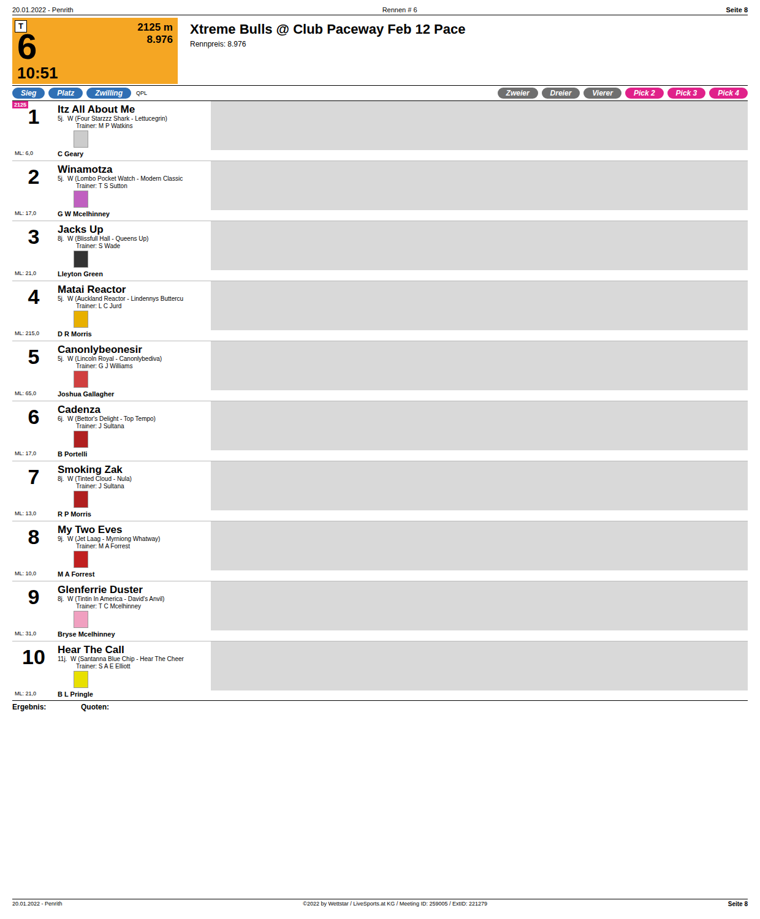20.01.2022 - Penrith
Rennen # 6
Seite 8
T
2125 m
8.976
6
10:51
Xtreme Bulls @ Club Paceway Feb 12 Pace
Rennpreis: 8.976
Sieg Platz Zwilling QPL Zweier Dreier Vierer Pick 2 Pick 3 Pick 4
2125
| 1 | Itz All About Me 5j. W (Four Starzzz Shark - Lettucegrin) Trainer: M P Watkins | |
| ML: 6,0 | C Geary | |
| 2 | Winamotza 5j. W (Lombo Pocket Watch - Modern Classic Trainer: T S Sutton | |
| ML: 17,0 | G W Mcelhinney | |
| 3 | Jacks Up 8j. W (Blissfull Hall - Queens Up) Trainer: S Wade | |
| ML: 21,0 | Lleyton Green | |
| 4 | Matai Reactor 5j. W (Auckland Reactor - Lindennys Buttercu Trainer: L C Jurd | |
| ML: 215,0 | D R Morris | |
| 5 | Canonlybeonesir 5j. W (Lincoln Royal - Canonlybediva) Trainer: G J Williams | |
| ML: 65,0 | Joshua Gallagher | |
| 6 | Cadenza 6j. W (Bettor's Delight - Top Tempo) Trainer: J Sultana | |
| ML: 17,0 | B Portelli | |
| 7 | Smoking Zak 8j. W (Tinted Cloud - Nula) Trainer: J Sultana | |
| ML: 13,0 | R P Morris | |
| 8 | My Two Eves 9j. W (Jet Laag - Myrniong Whatway) Trainer: M A Forrest | |
| ML: 10,0 | M A Forrest | |
| 9 | Glenferrie Duster 8j. W (Tintin In America - David's Anvil) Trainer: T C Mcelhinney | |
| ML: 31,0 | Bryse Mcelhinney | |
| 10 | Hear The Call 11j. W (Santanna Blue Chip - Hear The Cheer Trainer: S A E Elliott | |
| ML: 21,0 | B L Pringle | |
Ergebnis: Quoten:
20.01.2022 - Penrith
©2022 by Wettstar / LiveSports.at KG / Meeting ID: 259005 / ExtID: 221279
Seite 8